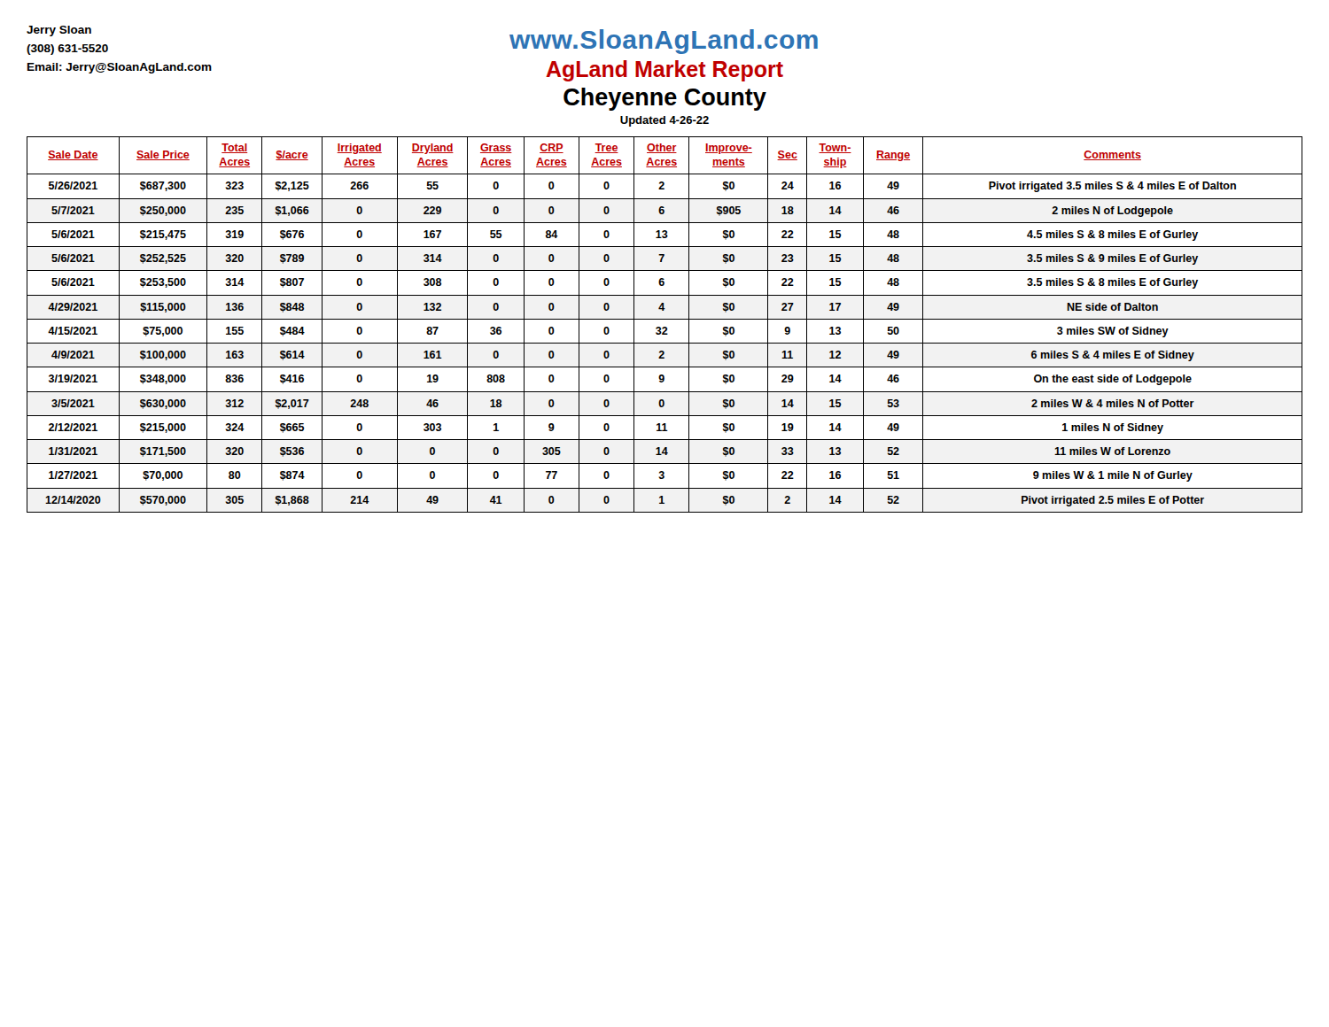Jerry Sloan
(308) 631-5520
Email: Jerry@SloanAgLand.com
www.SloanAgLand.com
AgLand Market Report
Cheyenne County
Updated 4-26-22
| Sale Date | Sale Price | Total Acres | $/acre | Irrigated Acres | Dryland Acres | Grass Acres | CRP Acres | Tree Acres | Other Acres | Improve- ments | Sec | Town- ship | Range | Comments |
| --- | --- | --- | --- | --- | --- | --- | --- | --- | --- | --- | --- | --- | --- | --- |
| 5/26/2021 | $687,300 | 323 | $2,125 | 266 | 55 | 0 | 0 | 0 | 2 | $0 | 24 | 16 | 49 | Pivot irrigated 3.5 miles S & 4 miles E of Dalton |
| 5/7/2021 | $250,000 | 235 | $1,066 | 0 | 229 | 0 | 0 | 0 | 6 | $905 | 18 | 14 | 46 | 2 miles N of Lodgepole |
| 5/6/2021 | $215,475 | 319 | $676 | 0 | 167 | 55 | 84 | 0 | 13 | $0 | 22 | 15 | 48 | 4.5 miles S & 8 miles E of Gurley |
| 5/6/2021 | $252,525 | 320 | $789 | 0 | 314 | 0 | 0 | 0 | 7 | $0 | 23 | 15 | 48 | 3.5 miles S & 9 miles E of Gurley |
| 5/6/2021 | $253,500 | 314 | $807 | 0 | 308 | 0 | 0 | 0 | 6 | $0 | 22 | 15 | 48 | 3.5 miles S & 8 miles E of Gurley |
| 4/29/2021 | $115,000 | 136 | $848 | 0 | 132 | 0 | 0 | 0 | 4 | $0 | 27 | 17 | 49 | NE side of Dalton |
| 4/15/2021 | $75,000 | 155 | $484 | 0 | 87 | 36 | 0 | 0 | 32 | $0 | 9 | 13 | 50 | 3 miles SW of Sidney |
| 4/9/2021 | $100,000 | 163 | $614 | 0 | 161 | 0 | 0 | 0 | 2 | $0 | 11 | 12 | 49 | 6 miles S & 4 miles E of Sidney |
| 3/19/2021 | $348,000 | 836 | $416 | 0 | 19 | 808 | 0 | 0 | 9 | $0 | 29 | 14 | 46 | On the east side of Lodgepole |
| 3/5/2021 | $630,000 | 312 | $2,017 | 248 | 46 | 18 | 0 | 0 | 0 | $0 | 14 | 15 | 53 | 2 miles W & 4 miles N of Potter |
| 2/12/2021 | $215,000 | 324 | $665 | 0 | 303 | 1 | 9 | 0 | 11 | $0 | 19 | 14 | 49 | 1 miles N of Sidney |
| 1/31/2021 | $171,500 | 320 | $536 | 0 | 0 | 0 | 305 | 0 | 14 | $0 | 33 | 13 | 52 | 11 miles W of Lorenzo |
| 1/27/2021 | $70,000 | 80 | $874 | 0 | 0 | 0 | 77 | 0 | 3 | $0 | 22 | 16 | 51 | 9 miles W & 1 mile N of Gurley |
| 12/14/2020 | $570,000 | 305 | $1,868 | 214 | 49 | 41 | 0 | 0 | 1 | $0 | 2 | 14 | 52 | Pivot irrigated 2.5 miles E of Potter |